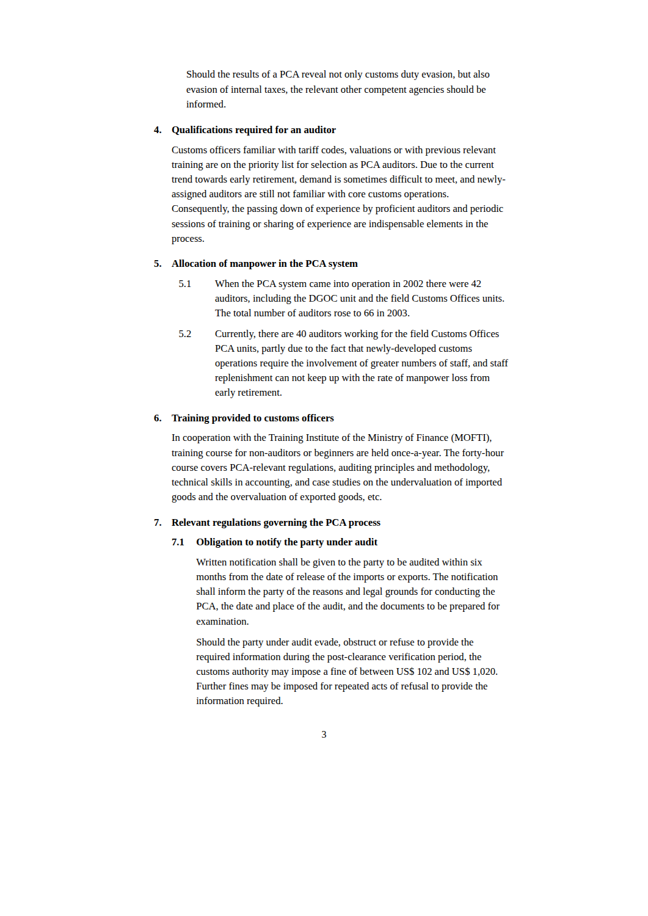Should the results of a PCA reveal not only customs duty evasion, but also evasion of internal taxes, the relevant other competent agencies should be informed.
4. Qualifications required for an auditor
Customs officers familiar with tariff codes, valuations or with previous relevant training are on the priority list for selection as PCA auditors. Due to the current trend towards early retirement, demand is sometimes difficult to meet, and newly-assigned auditors are still not familiar with core customs operations. Consequently, the passing down of experience by proficient auditors and periodic sessions of training or sharing of experience are indispensable elements in the process.
5. Allocation of manpower in the PCA system
5.1 When the PCA system came into operation in 2002 there were 42 auditors, including the DGOC unit and the field Customs Offices units. The total number of auditors rose to 66 in 2003.
5.2 Currently, there are 40 auditors working for the field Customs Offices PCA units, partly due to the fact that newly-developed customs operations require the involvement of greater numbers of staff, and staff replenishment can not keep up with the rate of manpower loss from early retirement.
6. Training provided to customs officers
In cooperation with the Training Institute of the Ministry of Finance (MOFTI), training course for non-auditors or beginners are held once-a-year. The forty-hour course covers PCA-relevant regulations, auditing principles and methodology, technical skills in accounting, and case studies on the undervaluation of imported goods and the overvaluation of exported goods, etc.
7. Relevant regulations governing the PCA process
7.1 Obligation to notify the party under audit
Written notification shall be given to the party to be audited within six months from the date of release of the imports or exports. The notification shall inform the party of the reasons and legal grounds for conducting the PCA, the date and place of the audit, and the documents to be prepared for examination.
Should the party under audit evade, obstruct or refuse to provide the required information during the post-clearance verification period, the customs authority may impose a fine of between US$ 102 and US$ 1,020. Further fines may be imposed for repeated acts of refusal to provide the information required.
3